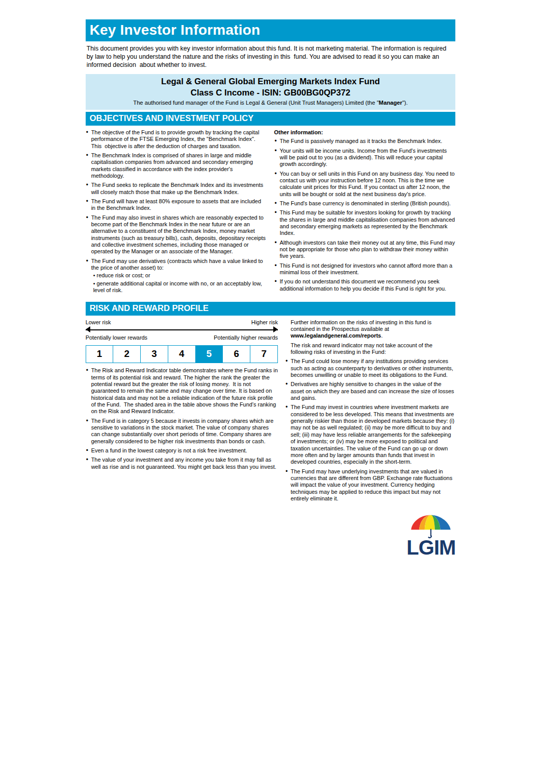Key Investor Information
This document provides you with key investor information about this fund. It is not marketing material. The information is required by law to help you understand the nature and the risks of investing in this fund. You are advised to read it so you can make an informed decision about whether to invest.
Legal & General Global Emerging Markets Index Fund
Class C Income - ISIN: GB00BG0QP372
The authorised fund manager of the Fund is Legal & General (Unit Trust Managers) Limited (the "Manager").
OBJECTIVES AND INVESTMENT POLICY
The objective of the Fund is to provide growth by tracking the capital performance of the FTSE Emerging Index, the "Benchmark Index". This objective is after the deduction of charges and taxation.
The Benchmark Index is comprised of shares in large and middle capitalisation companies from advanced and secondary emerging markets classified in accordance with the index provider's methodology.
The Fund seeks to replicate the Benchmark Index and its investments will closely match those that make up the Benchmark Index.
The Fund will have at least 80% exposure to assets that are included in the Benchmark Index.
The Fund may also invest in shares which are reasonably expected to become part of the Benchmark Index in the near future or are an alternative to a constituent of the Benchmark Index, money market instruments (such as treasury bills), cash, deposits, depositary receipts and collective investment schemes, including those managed or operated by the Manager or an associate of the Manager.
The Fund may use derivatives (contracts which have a value linked to the price of another asset) to:
• reduce risk or cost; or
• generate additional capital or income with no, or an acceptably low, level of risk.
Other information:
The Fund is passively managed as it tracks the Benchmark Index.
Your units will be income units. Income from the Fund's investments will be paid out to you (as a dividend). This will reduce your capital growth accordingly.
You can buy or sell units in this Fund on any business day. You need to contact us with your instruction before 12 noon. This is the time we calculate unit prices for this Fund. If you contact us after 12 noon, the units will be bought or sold at the next business day's price.
The Fund's base currency is denominated in sterling (British pounds).
This Fund may be suitable for investors looking for growth by tracking the shares in large and middle capitalisation companies from advanced and secondary emerging markets as represented by the Benchmark Index.
Although investors can take their money out at any time, this Fund may not be appropriate for those who plan to withdraw their money within five years.
This Fund is not designed for investors who cannot afford more than a minimal loss of their investment.
If you do not understand this document we recommend you seek additional information to help you decide if this Fund is right for you.
RISK AND REWARD PROFILE
Lower risk Higher risk
Potentially lower rewards Potentially higher rewards
| 1 | 2 | 3 | 4 | 5 | 6 | 7 |
The Risk and Reward Indicator table demonstrates where the Fund ranks in terms of its potential risk and reward. The higher the rank the greater the potential reward but the greater the risk of losing money. It is not guaranteed to remain the same and may change over time. It is based on historical data and may not be a reliable indication of the future risk profile of the Fund. The shaded area in the table above shows the Fund’s ranking on the Risk and Reward Indicator.
The Fund is in category 5 because it invests in company shares which are sensitive to variations in the stock market. The value of company shares can change substantially over short periods of time. Company shares are generally considered to be higher risk investments than bonds or cash.
Even a fund in the lowest category is not a risk free investment.
The value of your investment and any income you take from it may fall as well as rise and is not guaranteed. You might get back less than you invest.
Further information on the risks of investing in this fund is contained in the Prospectus available at www.legalandgeneral.com/reports.
The risk and reward indicator may not take account of the following risks of investing in the Fund:
The Fund could lose money if any institutions providing services such as acting as counterparty to derivatives or other instruments, becomes unwilling or unable to meet its obligations to the Fund.
Derivatives are highly sensitive to changes in the value of the asset on which they are based and can increase the size of losses and gains.
The Fund may invest in countries where investment markets are considered to be less developed. This means that investments are generally riskier than those in developed markets because they: (i) may not be as well regulated; (ii) may be more difficult to buy and sell; (iii) may have less reliable arrangements for the safekeeping of investments; or (iv) may be more exposed to political and taxation uncertainties. The value of the Fund can go up or down more often and by larger amounts than funds that invest in developed countries, especially in the short-term.
The Fund may have underlying investments that are valued in currencies that are different from GBP. Exchange rate fluctuations will impact the value of your investment. Currency hedging techniques may be applied to reduce this impact but may not entirely eliminate it.
LGIM